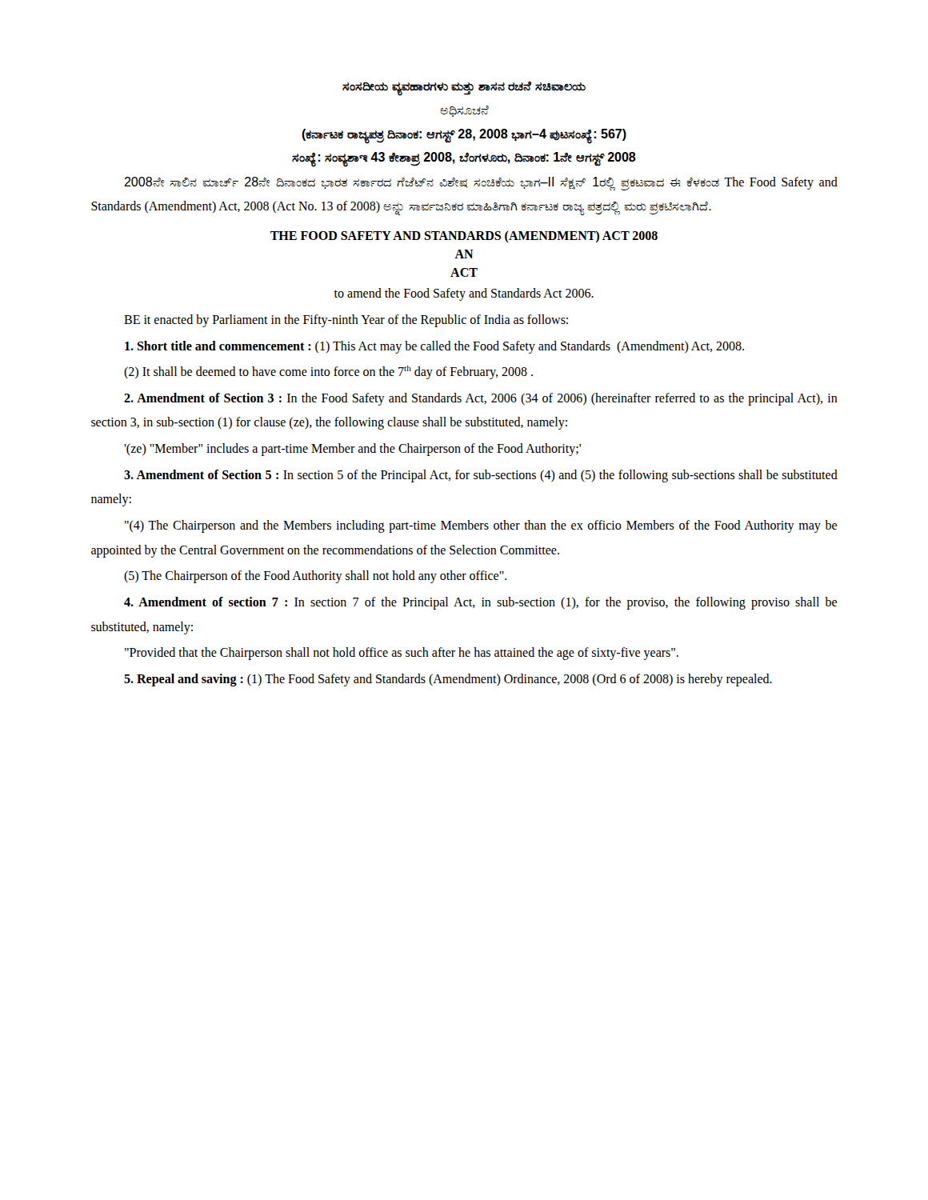ಸಂಸದೀಯ ವ್ಯವಹಾರಗಳು ಮತ್ತು ಶಾಸನ ರಚನೆ ಸಚಿವಾಲಯ
ಅಧಿಸೂಚನೆ
(ಕರ್ನಾಟಕ ರಾಜ್ಯಪತ್ರ ದಿನಾಂಕ: ಆಗಸ್ಟ್ 28, 2008 ಭಾಗ–4 ಪುಟಸಂಖ್ಯೆ: 567)
ಸಂಖ್ಯೆ: ಸಂವ್ಯಶಾಇ 43 ಕೇಶಾಪ್ರ 2008, ಬೆಂಗಳೂರು, ದಿನಾಂಕ: 1ನೇ ಆಗಸ್ಟ್ 2008
2008ನೇ ಸಾಲಿನ ಮಾರ್ಚ್ 28ನೇ ದಿನಾಂಕದ ಭಾರತ ಸರ್ಕಾರದ ಗೆಜೆಟ್‌ನ ವಿಶೇಷ ಸಂಚಿಕೆಯ ಭಾಗ–II ಸೆಕ್ಷನ್ 1ರಲ್ಲಿ ಪ್ರಕಟವಾದ ಈ ಕೆಳಕಂಡ The Food Safety and Standards (Amendment) Act, 2008 (Act No. 13 of 2008) ಅನ್ನು ಸಾರ್ವಜನಿಕರ ಮಾಹಿತಿಗಾಗಿ ಕರ್ನಾಟಕ ರಾಜ್ಯ ಪತ್ರದಲ್ಲಿ ಮರು ಪ್ರಕಟಿಸಲಾಗಿದೆ.
THE FOOD SAFETY AND STANDARDS (AMENDMENT) ACT 2008
AN
ACT
to amend the Food Safety and Standards Act 2006.
BE it enacted by Parliament in the Fifty-ninth Year of the Republic of India as follows:
1. Short title and commencement : (1) This Act may be called the Food Safety and Standards (Amendment) Act, 2008.
(2) It shall be deemed to have come into force on the 7th day of February, 2008 .
2. Amendment of Section 3 : In the Food Safety and Standards Act, 2006 (34 of 2006) (hereinafter referred to as the principal Act), in section 3, in sub-section (1) for clause (ze), the following clause shall be substituted, namely:
'(ze) "Member" includes a part-time Member and the Chairperson of the Food Authority;'
3. Amendment of Section 5 : In section 5 of the Principal Act, for sub-sections (4) and (5) the following sub-sections shall be substituted namely:
"(4) The Chairperson and the Members including part-time Members other than the ex officio Members of the Food Authority may be appointed by the Central Government on the recommendations of the Selection Committee.
(5) The Chairperson of the Food Authority shall not hold any other office".
4. Amendment of section 7 : In section 7 of the Principal Act, in sub-section (1), for the proviso, the following proviso shall be substituted, namely:
"Provided that the Chairperson shall not hold office as such after he has attained the age of sixty-five years".
5. Repeal and saving : (1) The Food Safety and Standards (Amendment) Ordinance, 2008 (Ord 6 of 2008) is hereby repealed.